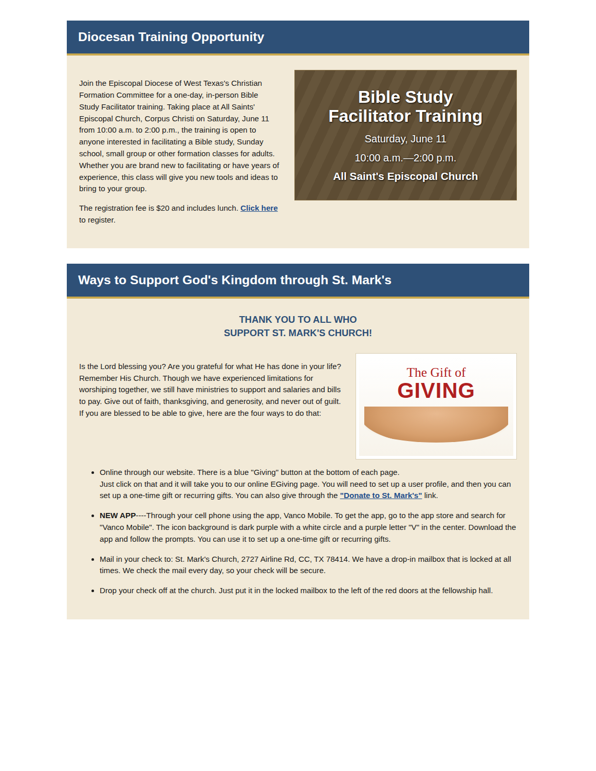Diocesan Training Opportunity
Join the Episcopal Diocese of West Texas's Christian Formation Committee for a one-day, in-person Bible Study Facilitator training. Taking place at All Saints' Episcopal Church, Corpus Christi on Saturday, June 11 from 10:00 a.m. to 2:00 p.m., the training is open to anyone interested in facilitating a Bible study, Sunday school, small group or other formation classes for adults. Whether you are brand new to facilitating or have years of experience, this class will give you new tools and ideas to bring to your group.
The registration fee is $20 and includes lunch. Click here to register.
Bible Study
Facilitator Training
Saturday, June 11
10:00 a.m.—2:00 p.m.
All Saint's Episcopal Church
Ways to Support God's Kingdom through St. Mark's
THANK YOU TO ALL WHO
SUPPORT ST. MARK'S CHURCH!
The Gift of
GIVING
Is the Lord blessing you? Are you grateful for what He has done in your life? Remember His Church. Though we have experienced limitations for worshiping together, we still have ministries to support and salaries and bills to pay. Give out of faith, thanksgiving, and generosity, and never out of guilt. If you are blessed to be able to give, here are the four ways to do that:
Online through our website. There is a blue "Giving" button at the bottom of each page.
Just click on that and it will take you to our online EGiving page. You will need to set up a user profile, and then you can set up a one-time gift or recurring gifts. You can also give through the "Donate to St. Mark's" link.
NEW APP----Through your cell phone using the app, Vanco Mobile. To get the app, go to the app store and search for "Vanco Mobile". The icon background is dark purple with a white circle and a purple letter "V" in the center. Download the app and follow the prompts. You can use it to set up a one-time gift or recurring gifts.
Mail in your check to: St. Mark's Church, 2727 Airline Rd, CC, TX 78414. We have a drop-in mailbox that is locked at all times. We check the mail every day, so your check will be secure.
Drop your check off at the church. Just put it in the locked mailbox to the left of the red doors at the fellowship hall.